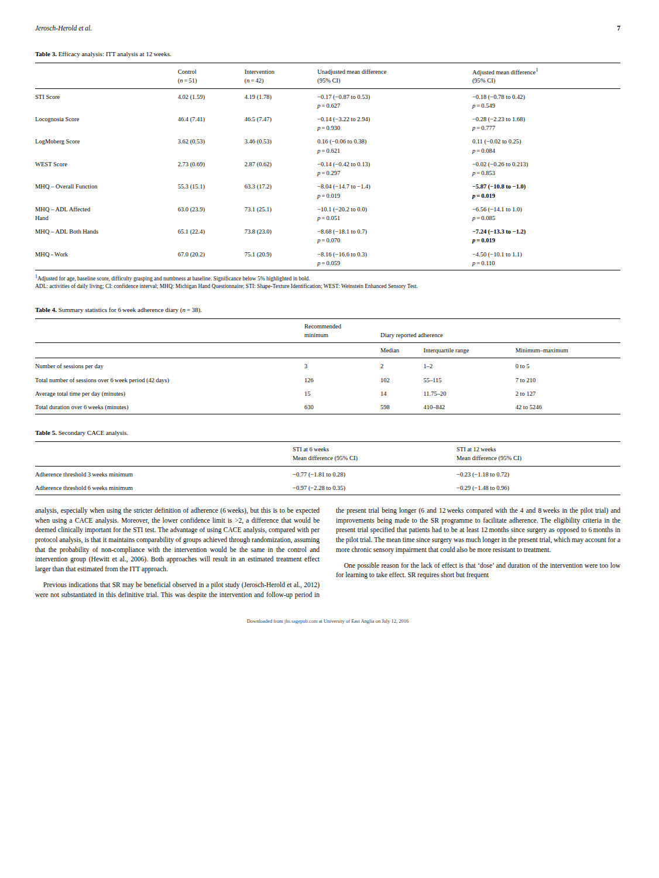Jerosch-Herold et al. 7
Table 3. Efficacy analysis: ITT analysis at 12 weeks.
| | Control ( n = 51) | Intervention ( n = 42) | Unadjusted mean difference (95% CI) | Adjusted mean difference 1 (95% CI) |
| --- | --- | --- | --- | --- |
| STI Score | 4.02 (1.59) | 4.19 (1.78) | −0.17 (−0.87 to 0.53) p = 0.627 | −0.18 (−0.78 to 0.42) p = 0.549 |
| Locognosia Score | 46.4 (7.41) | 46.5 (7.47) | −0.14 (−3.22 to 2.94) p = 0.930 | −0.28 (−2.23 to 1.68) p = 0.777 |
| LogMoberg Score | 3.62 (0.53) | 3.46 (0.53) | 0.16 (−0.06 to 0.38) p = 0.621 | 0.11 (−0.02 to 0.25) p = 0.084 |
| WEST Score | 2.73 (0.69) | 2.87 (0.62) | −0.14 (−0.42 to 0.13) p = 0.297 | −0.02 (−0.26 to 0.213) p = 0.853 |
| MHQ – Overall Function | 55.3 (15.1) | 63.3 (17.2) | −8.04 (−14.7 to −1.4) p = 0.019 | −5.87 (−10.8 to −1.0) p = 0.019 |
| MHQ – ADL Affected Hand | 63.0 (23.9) | 73.1 (25.1) | −10.1 (−20.2 to 0.0) p = 0.051 | −6.56 (−14.1 to 1.0) p = 0.085 |
| MHQ – ADL Both Hands | 65.1 (22.4) | 73.8 (23.0) | −8.68 (−18.1 to 0.7) p = 0.070 | −7.24 (−13.3 to −1.2) p = 0.019 |
| MHQ - Work | 67.0 (20.2) | 75.1 (20.9) | −8.16 (−16.6 to 0.3) p = 0.059 | −4.50 (−10.1 to 1.1) p = 0.110 |
1Adjusted for age, baseline score, difficulty grasping and numbness at baseline. Significance below 5% highlighted in bold.
ADL: activities of daily living; CI: confidence interval; MHQ: Michigan Hand Questionnaire; STI: Shape-Texture Identification; WEST: Weinstein Enhanced Sensory Test.
Table 4. Summary statistics for 6 week adherence diary (n = 38).
| | Recommended minimum | Diary reported adherence |
| --- | --- | --- |
| | | Median | Interquartile range | Minimum–maximum |
| Number of sessions per day | 3 | 2 | 1–2 | 0 to 5 |
| Total number of sessions over 6 week period (42 days) | 126 | 102 | 55–115 | 7 to 210 |
| Average total time per day (minutes) | 15 | 14 | 11.75–20 | 2 to 127 |
| Total duration over 6 weeks (minutes) | 630 | 598 | 410–842 | 42 to 5246 |
Table 5. Secondary CACE analysis.
| | STI at 6 weeks Mean difference (95% CI) | STI at 12 weeks Mean difference (95% CI) |
| --- | --- | --- |
| Adherence threshold 3 weeks minimum | −0.77 (−1.81 to 0.28) | −0.23 (−1.18 to 0.72) |
| Adherence threshold 6 weeks minimum | −0.97 (−2.28 to 0.35) | −0.29 (−1.48 to 0.96) |
analysis, especially when using the stricter definition of adherence (6 weeks), but this is to be expected when using a CACE analysis. Moreover, the lower confidence limit is >2, a difference that would be deemed clinically important for the STI test. The advantage of using CACE analysis, compared with per protocol analysis, is that it maintains comparability of groups achieved through randomization, assuming that the probability of non-compliance with the intervention would be the same in the control and intervention group (Hewitt et al., 2006). Both approaches will result in an estimated treatment effect larger than that estimated from the ITT approach.
Previous indications that SR may be beneficial observed in a pilot study (Jerosch-Herold et al., 2012) were not substantiated in this definitive trial. This was despite the intervention and follow-up period in the present trial being longer (6 and 12 weeks compared with the 4 and 8 weeks in the pilot trial) and improvements being made to the SR programme to facilitate adherence. The eligibility criteria in the present trial specified that patients had to be at least 12 months since surgery as opposed to 6 months in the pilot trial. The mean time since surgery was much longer in the present trial, which may account for a more chronic sensory impairment that could also be more resistant to treatment.
One possible reason for the lack of effect is that ‘dose’ and duration of the intervention were too low for learning to take effect. SR requires short but frequent
Downloaded from jhs.sagepub.com at University of East Anglia on July 12, 2016